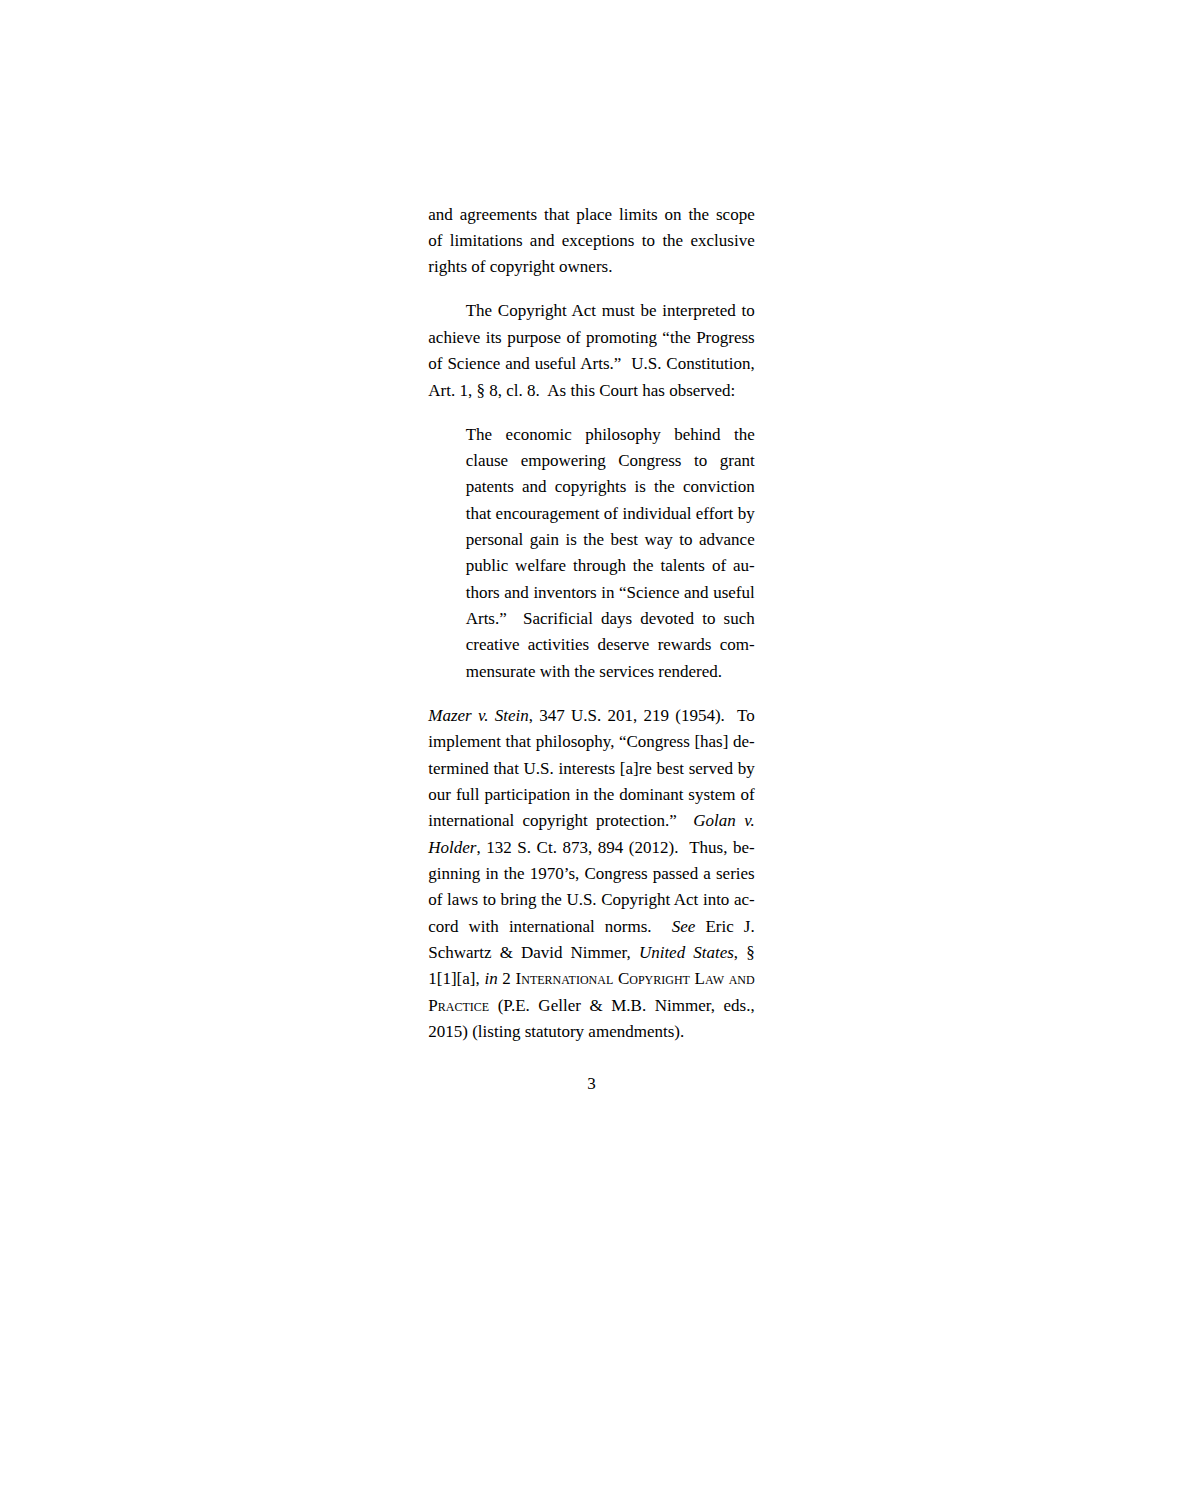and agreements that place limits on the scope of limitations and exceptions to the exclusive rights of copyright owners.
The Copyright Act must be interpreted to achieve its purpose of promoting “the Progress of Science and useful Arts.” U.S. Constitution, Art. 1, § 8, cl. 8. As this Court has observed:
The economic philosophy behind the clause empowering Congress to grant patents and copyrights is the conviction that encouragement of individual effort by personal gain is the best way to advance public welfare through the talents of authors and inventors in “Science and useful Arts.” Sacrificial days devoted to such creative activities deserve rewards commensurate with the services rendered.
Mazer v. Stein, 347 U.S. 201, 219 (1954). To implement that philosophy, “Congress [has] determined that U.S. interests [a]re best served by our full participation in the dominant system of international copyright protection.” Golan v. Holder, 132 S. Ct. 873, 894 (2012). Thus, beginning in the 1970’s, Congress passed a series of laws to bring the U.S. Copyright Act into accord with international norms. See Eric J. Schwartz & David Nimmer, United States, § 1[1][a], in 2 International Copyright Law and Practice (P.E. Geller & M.B. Nimmer, eds., 2015) (listing statutory amendments).
3